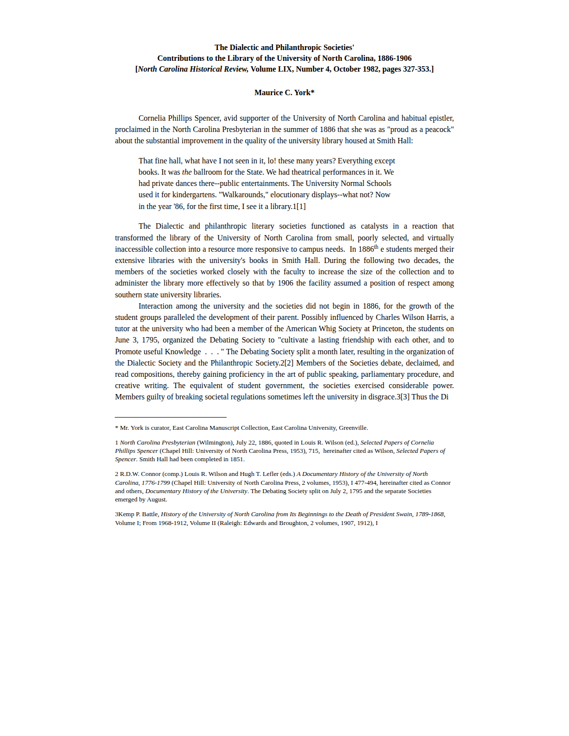The Dialectic and Philanthropic Societies'
Contributions to the Library of the University of North Carolina, 1886-1906
[North Carolina Historical Review, Volume LIX, Number 4, October 1982, pages 327-353.]
Maurice C. York*
Cornelia Phillips Spencer, avid supporter of the University of North Carolina and habitual epistler, proclaimed in the North Carolina Presbyterian in the summer of 1886 that she was as "proud as a peacock" about the substantial improvement in the quality of the university library housed at Smith Hall:
That fine hall, what have I not seen in it, lo! these many years? Everything except
books. It was the ballroom for the State. We had theatrical performances in it. We
had private dances there--public entertainments. The University Normal Schools
used it for kindergartens. "Walkarounds," elocutionary displays--what not? Now
in the year '86, for the first time, I see it a library.1[1]
The Dialectic and philanthropic literary societies functioned as catalysts in a reaction that transformed the library of the University of North Carolina from small, poorly selected, and virtually inaccessible collection into a resource more responsive to campus needs. In 1886th e students merged their extensive libraries with the university's books in Smith Hall. During the following two decades, the members of the societies worked closely with the faculty to increase the size of the collection and to administer the library more effectively so that by 1906 the facility assumed a position of respect among southern state university libraries.
Interaction among the university and the societies did not begin in 1886, for the growth of the student groups paralleled the development of their parent. Possibly influenced by Charles Wilson Harris, a tutor at the university who had been a member of the American Whig Society at Princeton, the students on June 3, 1795, organized the Debating Society to "cultivate a lasting friendship with each other, and to Promote useful Knowledge . . . " The Debating Society split a month later, resulting in the organization of the Dialectic Society and the Philanthropic Society.2[2] Members of the Societies debate, declaimed, and read compositions, thereby gaining proficiency in the art of public speaking, parliamentary procedure, and creative writing. The equivalent of student government, the societies exercised considerable power. Members guilty of breaking societal regulations sometimes left the university in disgrace.3[3] Thus the Di
* Mr. York is curator, East Carolina Manuscript Collection, East Carolina University, Greenville.
1 North Carolina Presbyterian (Wilmington), July 22, 1886, quoted in Louis R. Wilson (ed.), Selected Papers of Cornelia Phillips Spencer (Chapel Hill: University of North Carolina Press, 1953), 715, hereinafter cited as Wilson, Selected Papers of Spencer. Smith Hall had been completed in 1851.
2 R.D.W. Connor (comp.) Louis R. Wilson and Hugh T. Lefler (eds.) A Documentary History of the University of North Carolina, 1776-1799 (Chapel Hill: University of North Carolina Press, 2 volumes, 1953), I 477-494, hereinafter cited as Connor and others, Documentary History of the University. The Debating Society split on July 2, 1795 and the separate Societies emerged by August.
3Kemp P. Battle, History of the University of North Carolina from Its Beginnings to the Death of President Swain, 1789-1868, Volume I; From 1968-1912, Volume II (Raleigh: Edwards and Broughton, 2 volumes, 1907, 1912), I